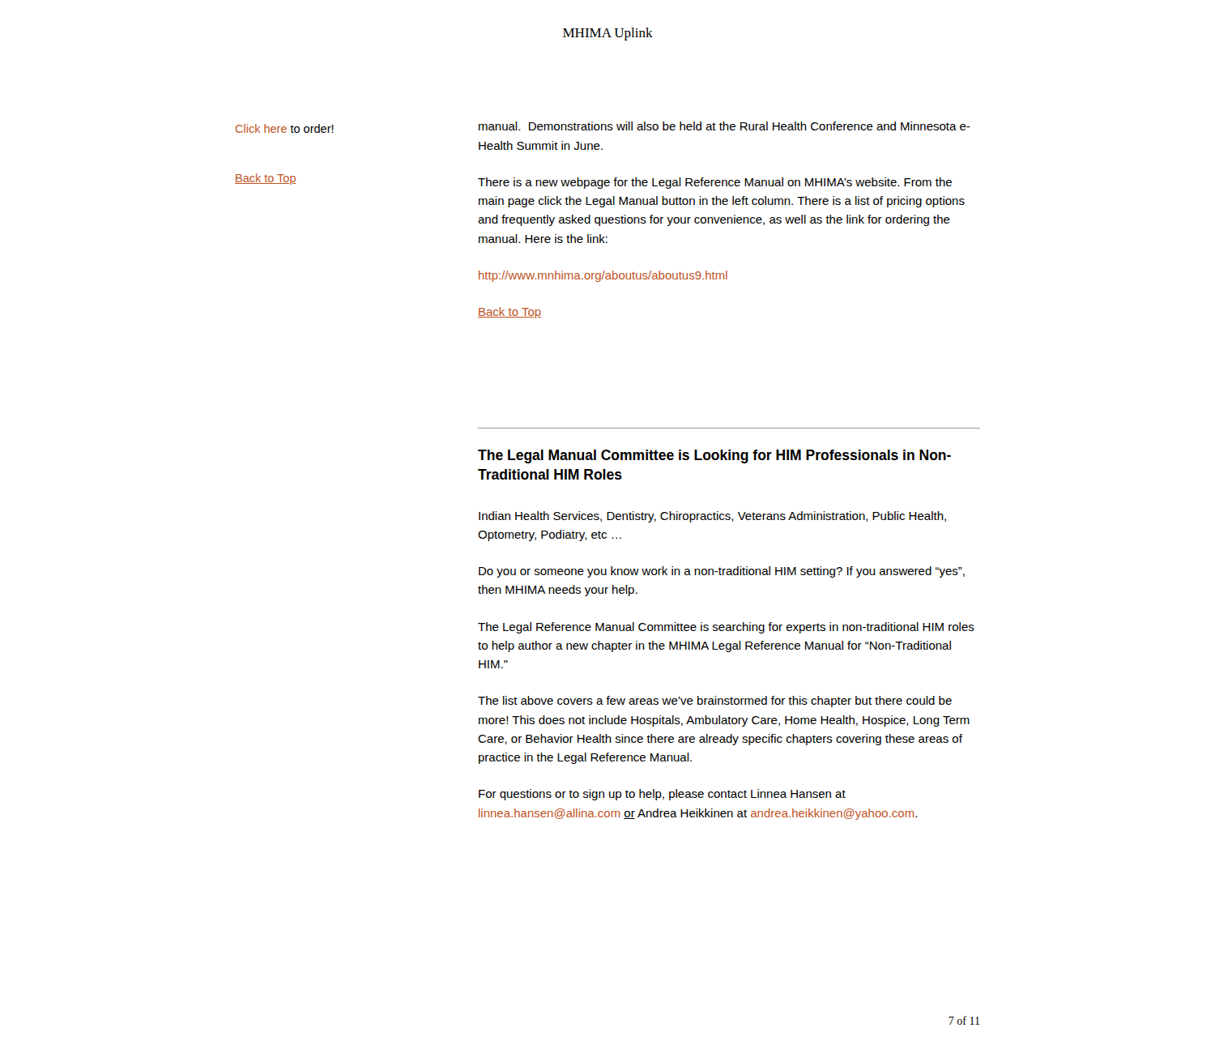MHIMA Uplink
Click here to order!
Back to Top
manual. Demonstrations will also be held at the Rural Health Conference and Minnesota e-Health Summit in June.
There is a new webpage for the Legal Reference Manual on MHIMA’s website. From the main page click the Legal Manual button in the left column. There is a list of pricing options and frequently asked questions for your convenience, as well as the link for ordering the manual. Here is the link:
http://www.mnhima.org/aboutus/aboutus9.html
Back to Top
The Legal Manual Committee is Looking for HIM Professionals in Non-Traditional HIM Roles
Indian Health Services, Dentistry, Chiropractics, Veterans Administration, Public Health, Optometry, Podiatry, etc …
Do you or someone you know work in a non-traditional HIM setting? If you answered “yes”, then MHIMA needs your help.
The Legal Reference Manual Committee is searching for experts in non-traditional HIM roles to help author a new chapter in the MHIMA Legal Reference Manual for “Non-Traditional HIM."
The list above covers a few areas we’ve brainstormed for this chapter but there could be more! This does not include Hospitals, Ambulatory Care, Home Health, Hospice, Long Term Care, or Behavior Health since there are already specific chapters covering these areas of practice in the Legal Reference Manual.
For questions or to sign up to help, please contact Linnea Hansen at linnea.hansen@allina.com or Andrea Heikkinen at andrea.heikkinen@yahoo.com.
7 of 11